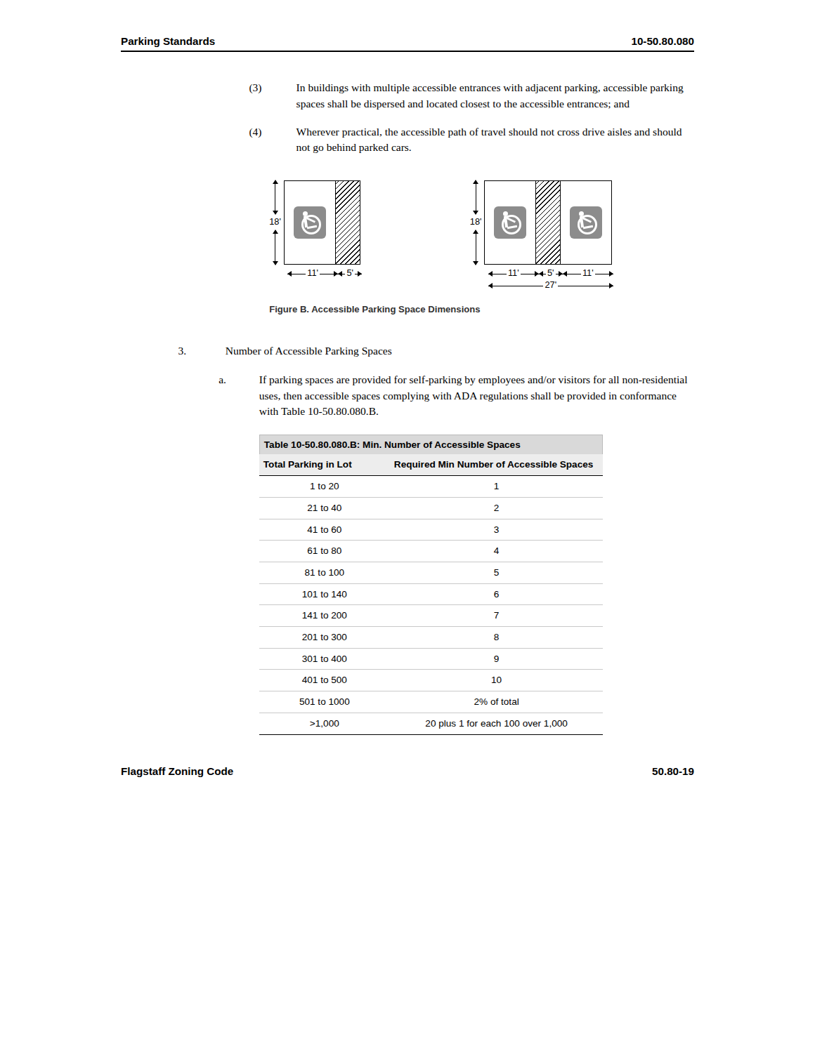Parking Standards 10-50.80.080
(3) In buildings with multiple accessible entrances with adjacent parking, accessible parking spaces shall be dispersed and located closest to the accessible entrances; and
(4) Wherever practical, the accessible path of travel should not cross drive aisles and should not go behind parked cars.
18'
11'
5'
18'
11'
5'
11'
27'
Figure B. Accessible Parking Space Dimensions
3. Number of Accessible Parking Spaces
a. If parking spaces are provided for self-parking by employees and/or visitors for all non-residential uses, then accessible spaces complying with ADA regulations shall be provided in conformance with Table 10-50.80.080.B.
Table 10-50.80.080.B: Min. Number of Accessible Spaces
| Total Parking in Lot | Required Min Number of Accessible Spaces |
| --- | --- |
| 1 to 20 | 1 |
| 21 to 40 | 2 |
| 41 to 60 | 3 |
| 61 to 80 | 4 |
| 81 to 100 | 5 |
| 101 to 140 | 6 |
| 141 to 200 | 7 |
| 201 to 300 | 8 |
| 301 to 400 | 9 |
| 401 to 500 | 10 |
| 501 to 1000 | 2% of total |
| >1,000 | 20 plus 1 for each 100 over 1,000 |
Flagstaff Zoning Code 50.80-19